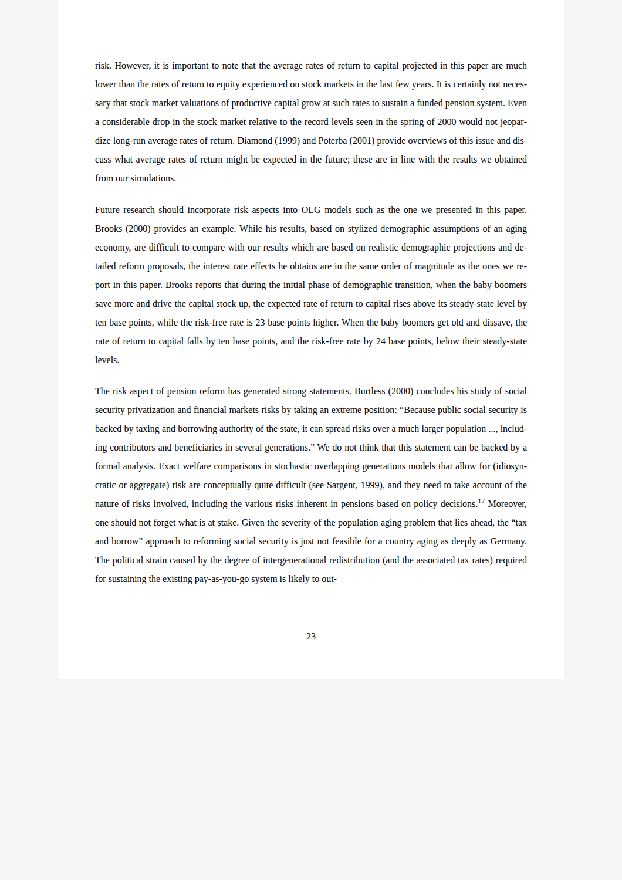risk. However, it is important to note that the average rates of return to capital projected in this paper are much lower than the rates of return to equity experienced on stock markets in the last few years. It is certainly not necessary that stock market valuations of productive capital grow at such rates to sustain a funded pension system. Even a considerable drop in the stock market relative to the record levels seen in the spring of 2000 would not jeopardize long-run average rates of return. Diamond (1999) and Poterba (2001) provide overviews of this issue and discuss what average rates of return might be expected in the future; these are in line with the results we obtained from our simulations.
Future research should incorporate risk aspects into OLG models such as the one we presented in this paper. Brooks (2000) provides an example. While his results, based on stylized demographic assumptions of an aging economy, are difficult to compare with our results which are based on realistic demographic projections and detailed reform proposals, the interest rate effects he obtains are in the same order of magnitude as the ones we report in this paper. Brooks reports that during the initial phase of demographic transition, when the baby boomers save more and drive the capital stock up, the expected rate of return to capital rises above its steady-state level by ten base points, while the risk-free rate is 23 base points higher. When the baby boomers get old and dissave, the rate of return to capital falls by ten base points, and the risk-free rate by 24 base points, below their steady-state levels.
The risk aspect of pension reform has generated strong statements. Burtless (2000) concludes his study of social security privatization and financial markets risks by taking an extreme position: “Because public social security is backed by taxing and borrowing authority of the state, it can spread risks over a much larger population ..., including contributors and beneficiaries in several generations.” We do not think that this statement can be backed by a formal analysis. Exact welfare comparisons in stochastic overlapping generations models that allow for (idiosyncratic or aggregate) risk are conceptually quite difficult (see Sargent, 1999), and they need to take account of the nature of risks involved, including the various risks inherent in pensions based on policy decisions.17 Moreover, one should not forget what is at stake. Given the severity of the population aging problem that lies ahead, the “tax and borrow” approach to reforming social security is just not feasible for a country aging as deeply as Germany. The political strain caused by the degree of intergenerational redistribution (and the associated tax rates) required for sustaining the existing pay-as-you-go system is likely to out-
23